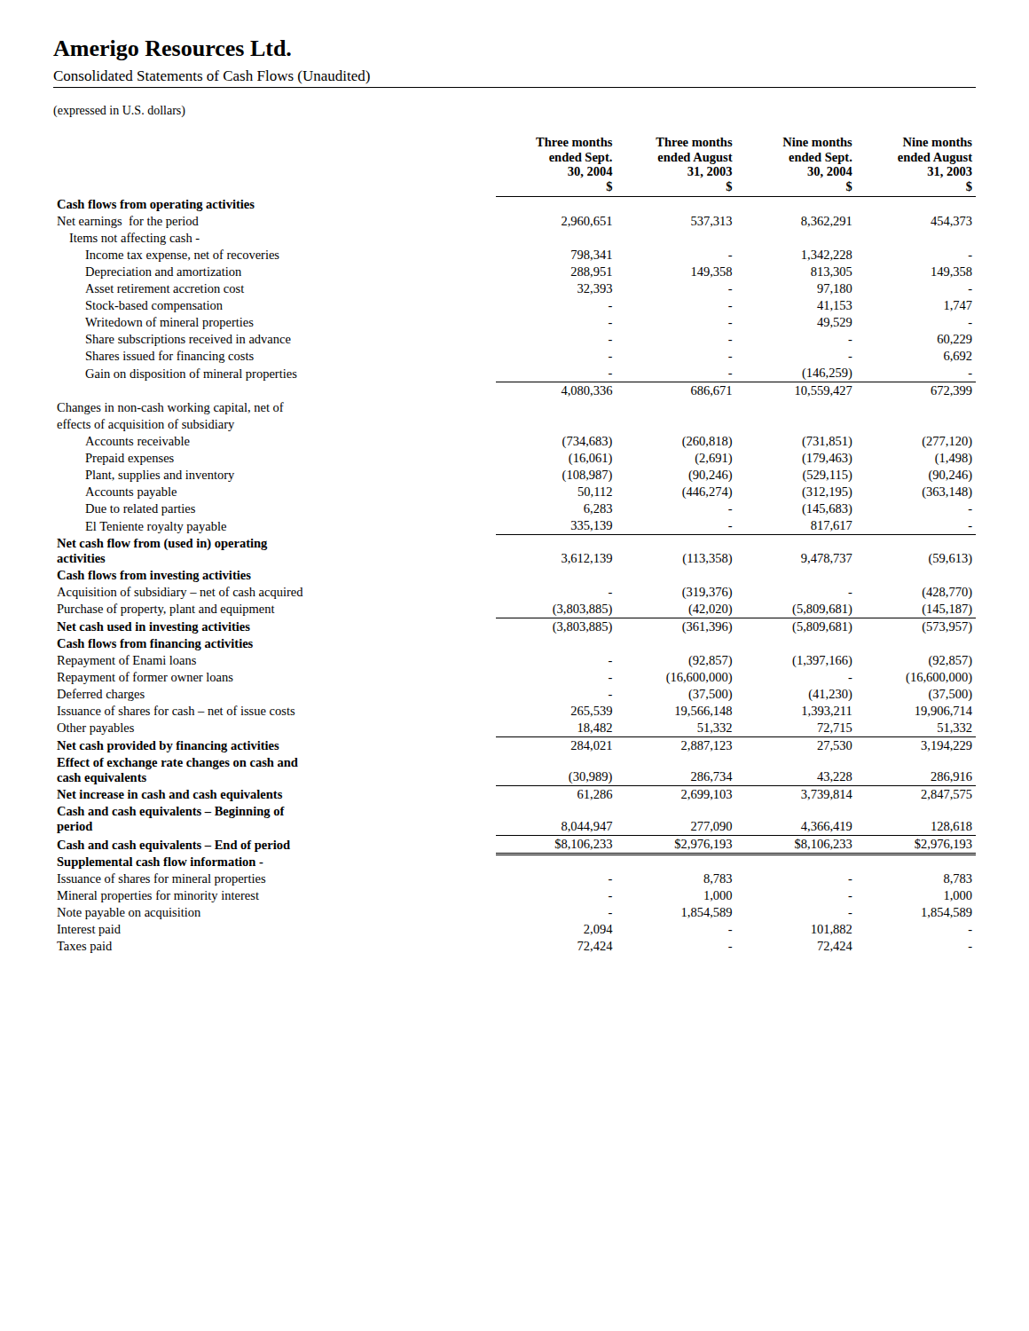Amerigo Resources Ltd.
Consolidated Statements of Cash Flows (Unaudited)
(expressed in U.S. dollars)
| | Three months ended Sept. 30, 2004 $ | Three months ended August 31, 2003 $ | Nine months ended Sept. 30, 2004 $ | Nine months ended August 31, 2003 $ |
| --- | --- | --- | --- | --- |
| Cash flows from operating activities | | | | |
| Net earnings for the period | 2,960,651 | 537,313 | 8,362,291 | 454,373 |
| Items not affecting cash - | | | | |
| Income tax expense, net of recoveries | 798,341 | - | 1,342,228 | - |
| Depreciation and amortization | 288,951 | 149,358 | 813,305 | 149,358 |
| Asset retirement accretion cost | 32,393 | - | 97,180 | - |
| Stock-based compensation | - | - | 41,153 | 1,747 |
| Writedown of mineral properties | - | - | 49,529 | - |
| Share subscriptions received in advance | - | - | - | 60,229 |
| Shares issued for financing costs | - | - | - | 6,692 |
| Gain on disposition of mineral properties | - | - | (146,259) | - |
| | 4,080,336 | 686,671 | 10,559,427 | 672,399 |
| Changes in non-cash working capital, net of | | | | |
| effects of acquisition of subsidiary | | | | |
| Accounts receivable | (734,683) | (260,818) | (731,851) | (277,120) |
| Prepaid expenses | (16,061) | (2,691) | (179,463) | (1,498) |
| Plant, supplies and inventory | (108,987) | (90,246) | (529,115) | (90,246) |
| Accounts payable | 50,112 | (446,274) | (312,195) | (363,148) |
| Due to related parties | 6,283 | - | (145,683) | - |
| El Teniente royalty payable | 335,139 | - | 817,617 | - |
| Net cash flow from (used in) operating activities | 3,612,139 | (113,358) | 9,478,737 | (59,613) |
| Cash flows from investing activities | | | | |
| Acquisition of subsidiary – net of cash acquired | - | (319,376) | - | (428,770) |
| Purchase of property, plant and equipment | (3,803,885) | (42,020) | (5,809,681) | (145,187) |
| Net cash used in investing activities | (3,803,885) | (361,396) | (5,809,681) | (573,957) |
| Cash flows from financing activities | | | | |
| Repayment of Enami loans | - | (92,857) | (1,397,166) | (92,857) |
| Repayment of former owner loans | - | (16,600,000) | - | (16,600,000) |
| Deferred charges | - | (37,500) | (41,230) | (37,500) |
| Issuance of shares for cash – net of issue costs | 265,539 | 19,566,148 | 1,393,211 | 19,906,714 |
| Other payables | 18,482 | 51,332 | 72,715 | 51,332 |
| Net cash provided by financing activities | 284,021 | 2,887,123 | 27,530 | 3,194,229 |
| Effect of exchange rate changes on cash and cash equivalents | (30,989) | 286,734 | 43,228 | 286,916 |
| Net increase in cash and cash equivalents | 61,286 | 2,699,103 | 3,739,814 | 2,847,575 |
| Cash and cash equivalents – Beginning of period | 8,044,947 | 277,090 | 4,366,419 | 128,618 |
| Cash and cash equivalents – End of period | $8,106,233 | $2,976,193 | $8,106,233 | $2,976,193 |
| Supplemental cash flow information - | | | | |
| Issuance of shares for mineral properties | - | 8,783 | - | 8,783 |
| Mineral properties for minority interest | - | 1,000 | - | 1,000 |
| Note payable on acquisition | - | 1,854,589 | - | 1,854,589 |
| Interest paid | 2,094 | - | 101,882 | - |
| Taxes paid | 72,424 | - | 72,424 | - |